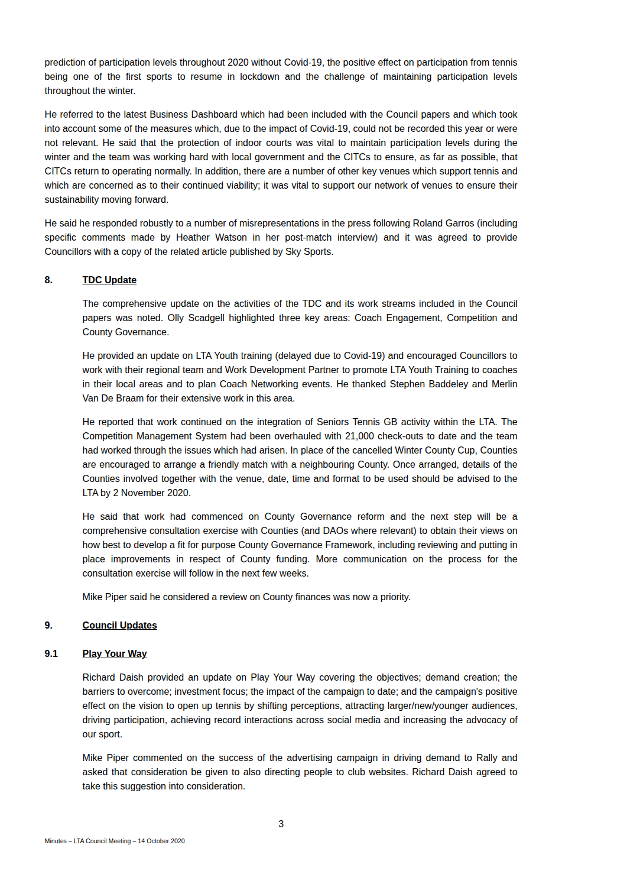prediction of participation levels throughout 2020 without Covid-19, the positive effect on participation from tennis being one of the first sports to resume in lockdown and the challenge of maintaining participation levels throughout the winter.
He referred to the latest Business Dashboard which had been included with the Council papers and which took into account some of the measures which, due to the impact of Covid-19, could not be recorded this year or were not relevant. He said that the protection of indoor courts was vital to maintain participation levels during the winter and the team was working hard with local government and the CITCs to ensure, as far as possible, that CITCs return to operating normally. In addition, there are a number of other key venues which support tennis and which are concerned as to their continued viability; it was vital to support our network of venues to ensure their sustainability moving forward.
He said he responded robustly to a number of misrepresentations in the press following Roland Garros (including specific comments made by Heather Watson in her post-match interview) and it was agreed to provide Councillors with a copy of the related article published by Sky Sports.
8. TDC Update
The comprehensive update on the activities of the TDC and its work streams included in the Council papers was noted. Olly Scadgell highlighted three key areas: Coach Engagement, Competition and County Governance.
He provided an update on LTA Youth training (delayed due to Covid-19) and encouraged Councillors to work with their regional team and Work Development Partner to promote LTA Youth Training to coaches in their local areas and to plan Coach Networking events. He thanked Stephen Baddeley and Merlin Van De Braam for their extensive work in this area.
He reported that work continued on the integration of Seniors Tennis GB activity within the LTA. The Competition Management System had been overhauled with 21,000 check-outs to date and the team had worked through the issues which had arisen. In place of the cancelled Winter County Cup, Counties are encouraged to arrange a friendly match with a neighbouring County. Once arranged, details of the Counties involved together with the venue, date, time and format to be used should be advised to the LTA by 2 November 2020.
He said that work had commenced on County Governance reform and the next step will be a comprehensive consultation exercise with Counties (and DAOs where relevant) to obtain their views on how best to develop a fit for purpose County Governance Framework, including reviewing and putting in place improvements in respect of County funding. More communication on the process for the consultation exercise will follow in the next few weeks.
Mike Piper said he considered a review on County finances was now a priority.
9. Council Updates
9.1 Play Your Way
Richard Daish provided an update on Play Your Way covering the objectives; demand creation; the barriers to overcome; investment focus; the impact of the campaign to date; and the campaign's positive effect on the vision to open up tennis by shifting perceptions, attracting larger/new/younger audiences, driving participation, achieving record interactions across social media and increasing the advocacy of our sport.
Mike Piper commented on the success of the advertising campaign in driving demand to Rally and asked that consideration be given to also directing people to club websites. Richard Daish agreed to take this suggestion into consideration.
3
Minutes – LTA Council Meeting – 14 October 2020